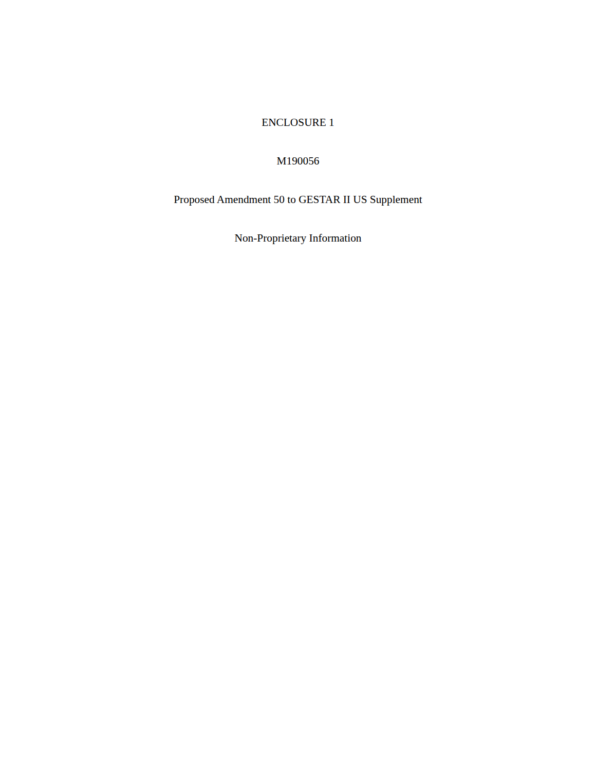ENCLOSURE 1
M190056
Proposed Amendment 50 to GESTAR II US Supplement
Non-Proprietary Information